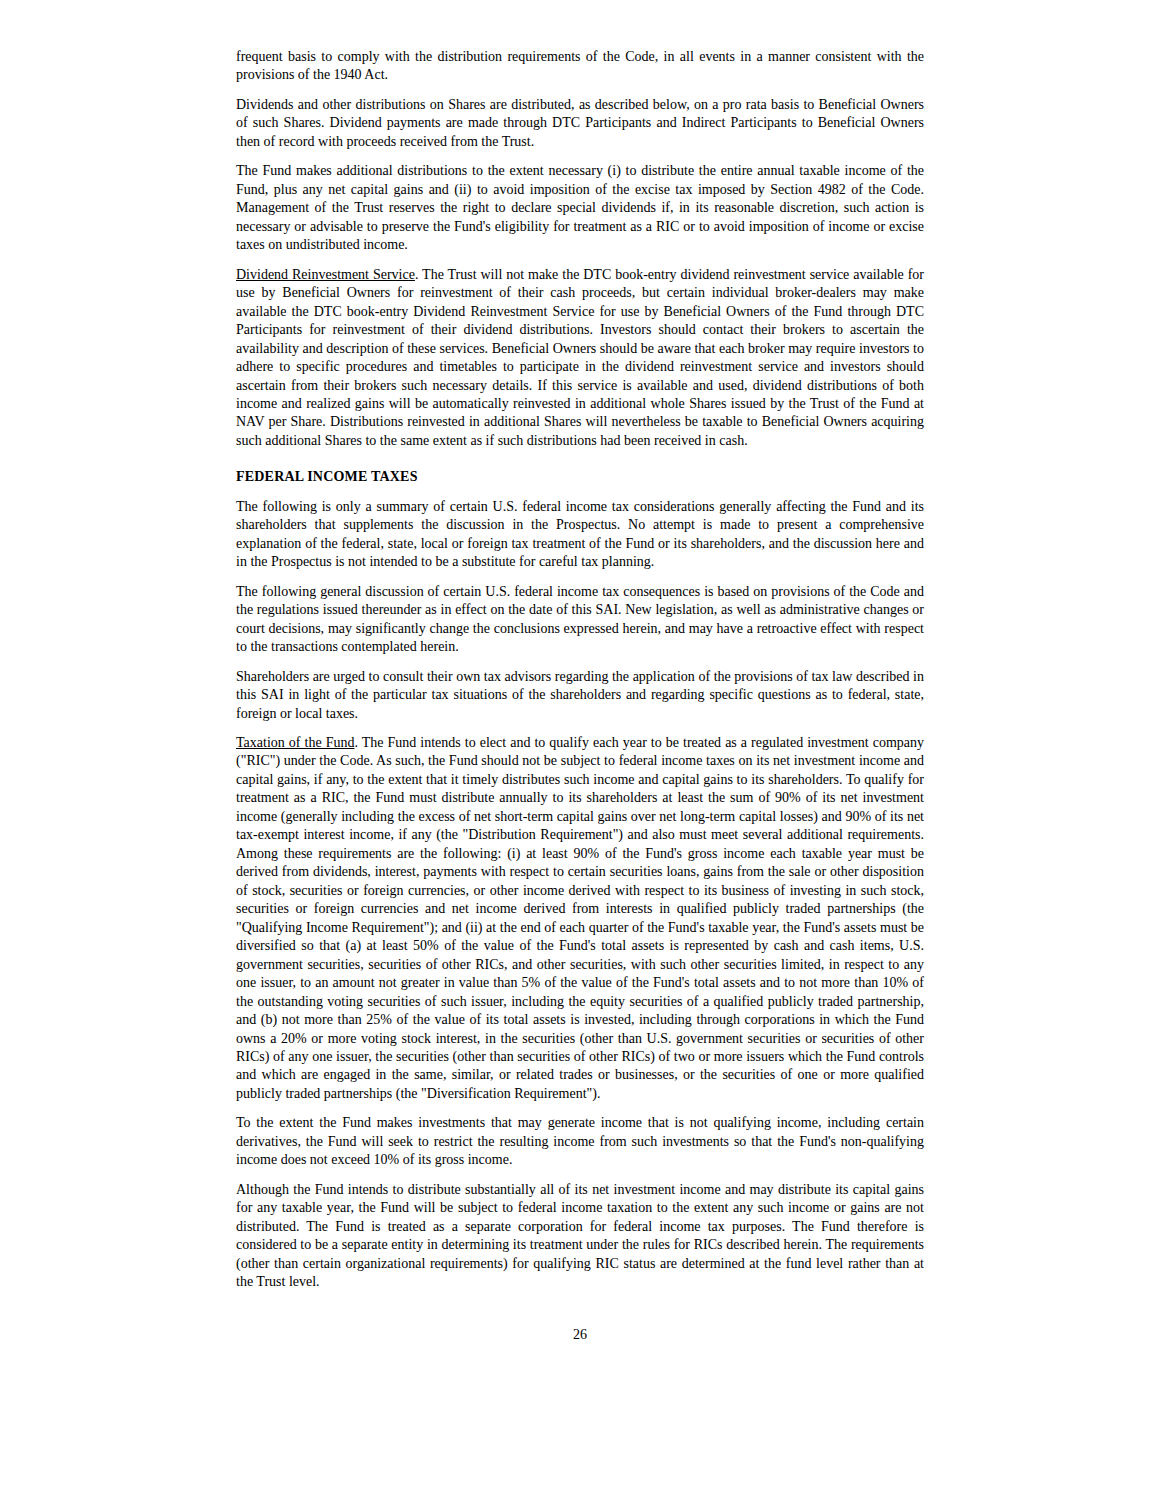frequent basis to comply with the distribution requirements of the Code, in all events in a manner consistent with the provisions of the 1940 Act.
Dividends and other distributions on Shares are distributed, as described below, on a pro rata basis to Beneficial Owners of such Shares. Dividend payments are made through DTC Participants and Indirect Participants to Beneficial Owners then of record with proceeds received from the Trust.
The Fund makes additional distributions to the extent necessary (i) to distribute the entire annual taxable income of the Fund, plus any net capital gains and (ii) to avoid imposition of the excise tax imposed by Section 4982 of the Code. Management of the Trust reserves the right to declare special dividends if, in its reasonable discretion, such action is necessary or advisable to preserve the Fund's eligibility for treatment as a RIC or to avoid imposition of income or excise taxes on undistributed income.
Dividend Reinvestment Service. The Trust will not make the DTC book-entry dividend reinvestment service available for use by Beneficial Owners for reinvestment of their cash proceeds, but certain individual broker-dealers may make available the DTC book-entry Dividend Reinvestment Service for use by Beneficial Owners of the Fund through DTC Participants for reinvestment of their dividend distributions. Investors should contact their brokers to ascertain the availability and description of these services. Beneficial Owners should be aware that each broker may require investors to adhere to specific procedures and timetables to participate in the dividend reinvestment service and investors should ascertain from their brokers such necessary details. If this service is available and used, dividend distributions of both income and realized gains will be automatically reinvested in additional whole Shares issued by the Trust of the Fund at NAV per Share. Distributions reinvested in additional Shares will nevertheless be taxable to Beneficial Owners acquiring such additional Shares to the same extent as if such distributions had been received in cash.
FEDERAL INCOME TAXES
The following is only a summary of certain U.S. federal income tax considerations generally affecting the Fund and its shareholders that supplements the discussion in the Prospectus. No attempt is made to present a comprehensive explanation of the federal, state, local or foreign tax treatment of the Fund or its shareholders, and the discussion here and in the Prospectus is not intended to be a substitute for careful tax planning.
The following general discussion of certain U.S. federal income tax consequences is based on provisions of the Code and the regulations issued thereunder as in effect on the date of this SAI. New legislation, as well as administrative changes or court decisions, may significantly change the conclusions expressed herein, and may have a retroactive effect with respect to the transactions contemplated herein.
Shareholders are urged to consult their own tax advisors regarding the application of the provisions of tax law described in this SAI in light of the particular tax situations of the shareholders and regarding specific questions as to federal, state, foreign or local taxes.
Taxation of the Fund. The Fund intends to elect and to qualify each year to be treated as a regulated investment company ("RIC") under the Code. As such, the Fund should not be subject to federal income taxes on its net investment income and capital gains, if any, to the extent that it timely distributes such income and capital gains to its shareholders. To qualify for treatment as a RIC, the Fund must distribute annually to its shareholders at least the sum of 90% of its net investment income (generally including the excess of net short-term capital gains over net long-term capital losses) and 90% of its net tax-exempt interest income, if any (the "Distribution Requirement") and also must meet several additional requirements. Among these requirements are the following: (i) at least 90% of the Fund's gross income each taxable year must be derived from dividends, interest, payments with respect to certain securities loans, gains from the sale or other disposition of stock, securities or foreign currencies, or other income derived with respect to its business of investing in such stock, securities or foreign currencies and net income derived from interests in qualified publicly traded partnerships (the "Qualifying Income Requirement"); and (ii) at the end of each quarter of the Fund's taxable year, the Fund's assets must be diversified so that (a) at least 50% of the value of the Fund's total assets is represented by cash and cash items, U.S. government securities, securities of other RICs, and other securities, with such other securities limited, in respect to any one issuer, to an amount not greater in value than 5% of the value of the Fund's total assets and to not more than 10% of the outstanding voting securities of such issuer, including the equity securities of a qualified publicly traded partnership, and (b) not more than 25% of the value of its total assets is invested, including through corporations in which the Fund owns a 20% or more voting stock interest, in the securities (other than U.S. government securities or securities of other RICs) of any one issuer, the securities (other than securities of other RICs) of two or more issuers which the Fund controls and which are engaged in the same, similar, or related trades or businesses, or the securities of one or more qualified publicly traded partnerships (the "Diversification Requirement").
To the extent the Fund makes investments that may generate income that is not qualifying income, including certain derivatives, the Fund will seek to restrict the resulting income from such investments so that the Fund's non-qualifying income does not exceed 10% of its gross income.
Although the Fund intends to distribute substantially all of its net investment income and may distribute its capital gains for any taxable year, the Fund will be subject to federal income taxation to the extent any such income or gains are not distributed. The Fund is treated as a separate corporation for federal income tax purposes. The Fund therefore is considered to be a separate entity in determining its treatment under the rules for RICs described herein. The requirements (other than certain organizational requirements) for qualifying RIC status are determined at the fund level rather than at the Trust level.
26